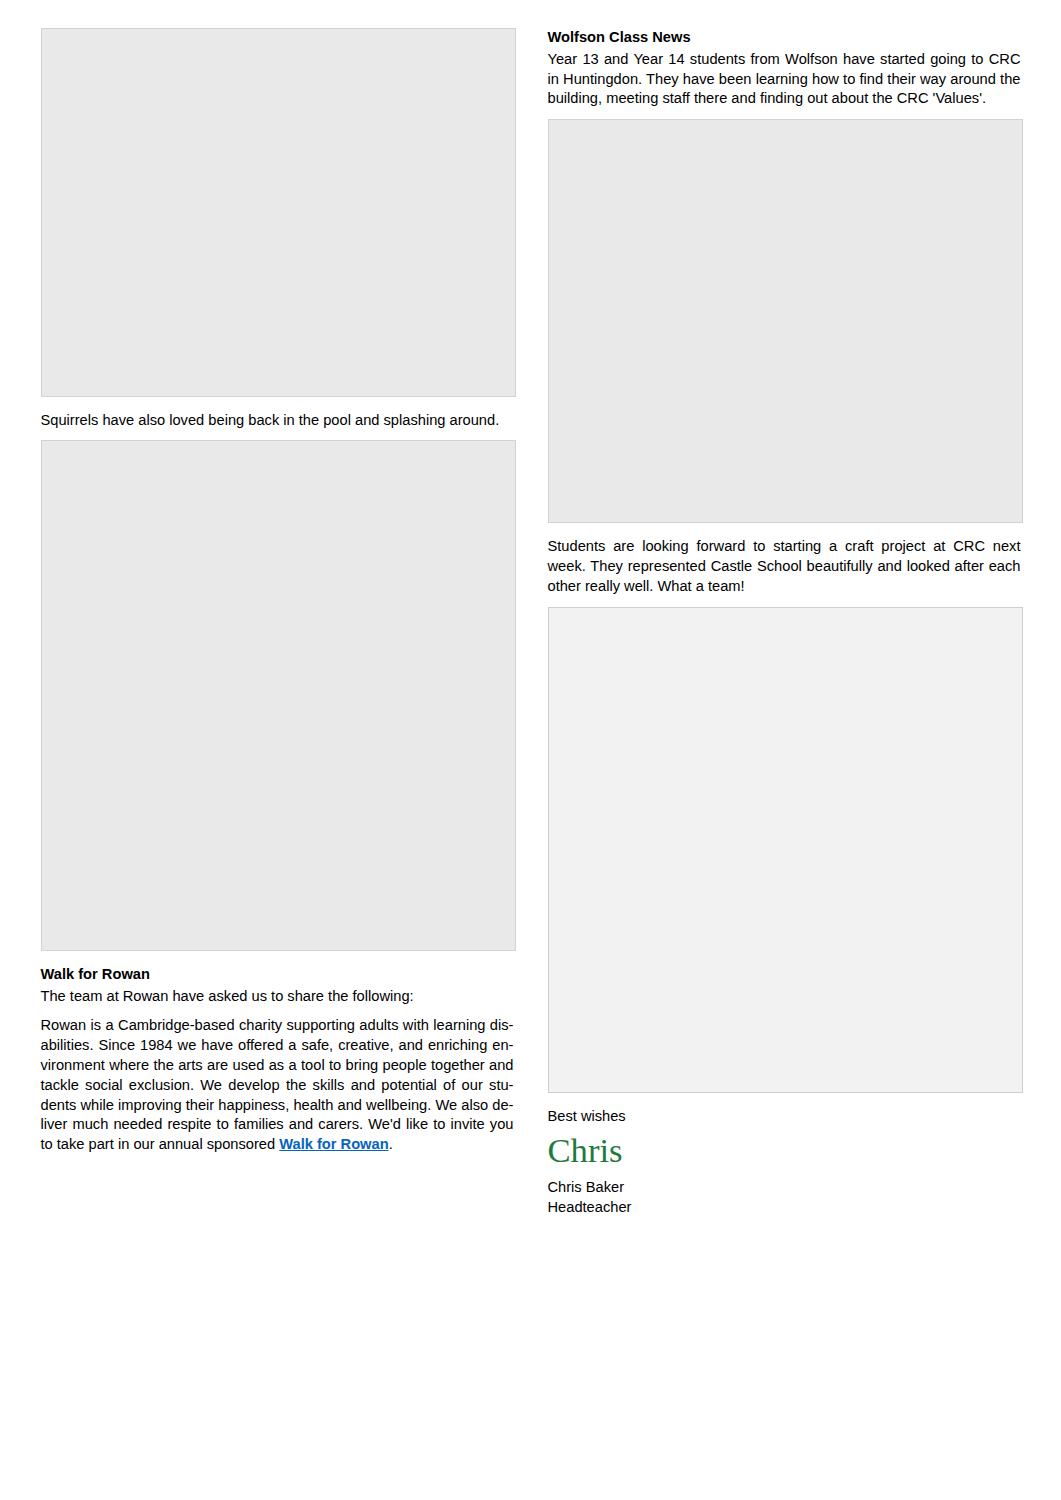Squirrels have also loved being back in the pool and splashing around.
Walk for Rowan
The team at Rowan have asked us to share the following:
Rowan is a Cambridge-based charity supporting adults with learning disabilities. Since 1984 we have offered a safe, creative, and enriching environment where the arts are used as a tool to bring people together and tackle social exclusion. We develop the skills and potential of our students while improving their happiness, health and wellbeing. We also deliver much needed respite to families and carers. We'd like to invite you to take part in our annual sponsored Walk for Rowan.
Wolfson Class News
Year 13 and Year 14 students from Wolfson have started going to CRC in Huntingdon. They have been learning how to find their way around the building, meeting staff there and finding out about the CRC 'Values'.
Students are looking forward to starting a craft project at CRC next week. They represented Castle School beautifully and looked after each other really well. What a team!
Best wishes
Chris
Chris Baker
Headteacher